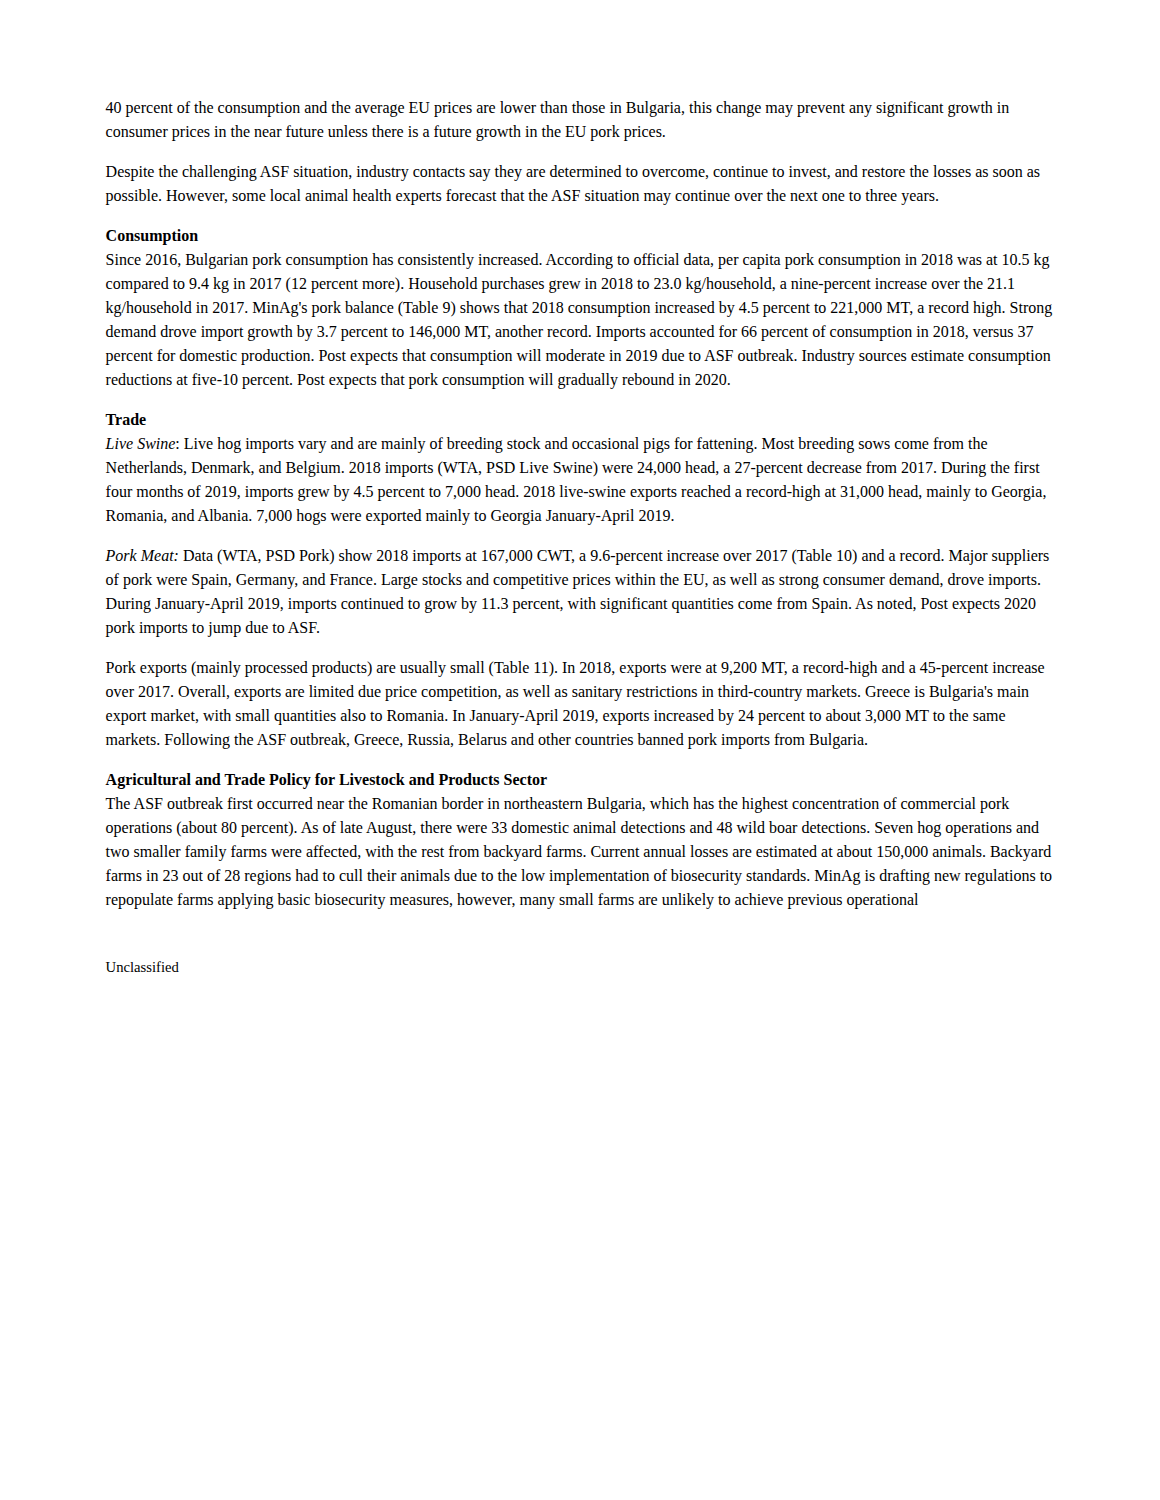40 percent of the consumption and the average EU prices are lower than those in Bulgaria, this change may prevent any significant growth in consumer prices in the near future unless there is a future growth in the EU pork prices.
Despite the challenging ASF situation, industry contacts say they are determined to overcome, continue to invest, and restore the losses as soon as possible. However, some local animal health experts forecast that the ASF situation may continue over the next one to three years.
Consumption
Since 2016, Bulgarian pork consumption has consistently increased. According to official data, per capita pork consumption in 2018 was at 10.5 kg compared to 9.4 kg in 2017 (12 percent more). Household purchases grew in 2018 to 23.0 kg/household, a nine-percent increase over the 21.1 kg/household in 2017. MinAg's pork balance (Table 9) shows that 2018 consumption increased by 4.5 percent to 221,000 MT, a record high. Strong demand drove import growth by 3.7 percent to 146,000 MT, another record. Imports accounted for 66 percent of consumption in 2018, versus 37 percent for domestic production. Post expects that consumption will moderate in 2019 due to ASF outbreak. Industry sources estimate consumption reductions at five-10 percent. Post expects that pork consumption will gradually rebound in 2020.
Trade
Live Swine: Live hog imports vary and are mainly of breeding stock and occasional pigs for fattening. Most breeding sows come from the Netherlands, Denmark, and Belgium. 2018 imports (WTA, PSD Live Swine) were 24,000 head, a 27-percent decrease from 2017. During the first four months of 2019, imports grew by 4.5 percent to 7,000 head. 2018 live-swine exports reached a record-high at 31,000 head, mainly to Georgia, Romania, and Albania. 7,000 hogs were exported mainly to Georgia January-April 2019.
Pork Meat: Data (WTA, PSD Pork) show 2018 imports at 167,000 CWT, a 9.6-percent increase over 2017 (Table 10) and a record. Major suppliers of pork were Spain, Germany, and France. Large stocks and competitive prices within the EU, as well as strong consumer demand, drove imports. During January-April 2019, imports continued to grow by 11.3 percent, with significant quantities come from Spain. As noted, Post expects 2020 pork imports to jump due to ASF.
Pork exports (mainly processed products) are usually small (Table 11). In 2018, exports were at 9,200 MT, a record-high and a 45-percent increase over 2017. Overall, exports are limited due price competition, as well as sanitary restrictions in third-country markets. Greece is Bulgaria's main export market, with small quantities also to Romania. In January-April 2019, exports increased by 24 percent to about 3,000 MT to the same markets. Following the ASF outbreak, Greece, Russia, Belarus and other countries banned pork imports from Bulgaria.
Agricultural and Trade Policy for Livestock and Products Sector
The ASF outbreak first occurred near the Romanian border in northeastern Bulgaria, which has the highest concentration of commercial pork operations (about 80 percent). As of late August, there were 33 domestic animal detections and 48 wild boar detections. Seven hog operations and two smaller family farms were affected, with the rest from backyard farms. Current annual losses are estimated at about 150,000 animals. Backyard farms in 23 out of 28 regions had to cull their animals due to the low implementation of biosecurity standards. MinAg is drafting new regulations to repopulate farms applying basic biosecurity measures, however, many small farms are unlikely to achieve previous operational
Unclassified